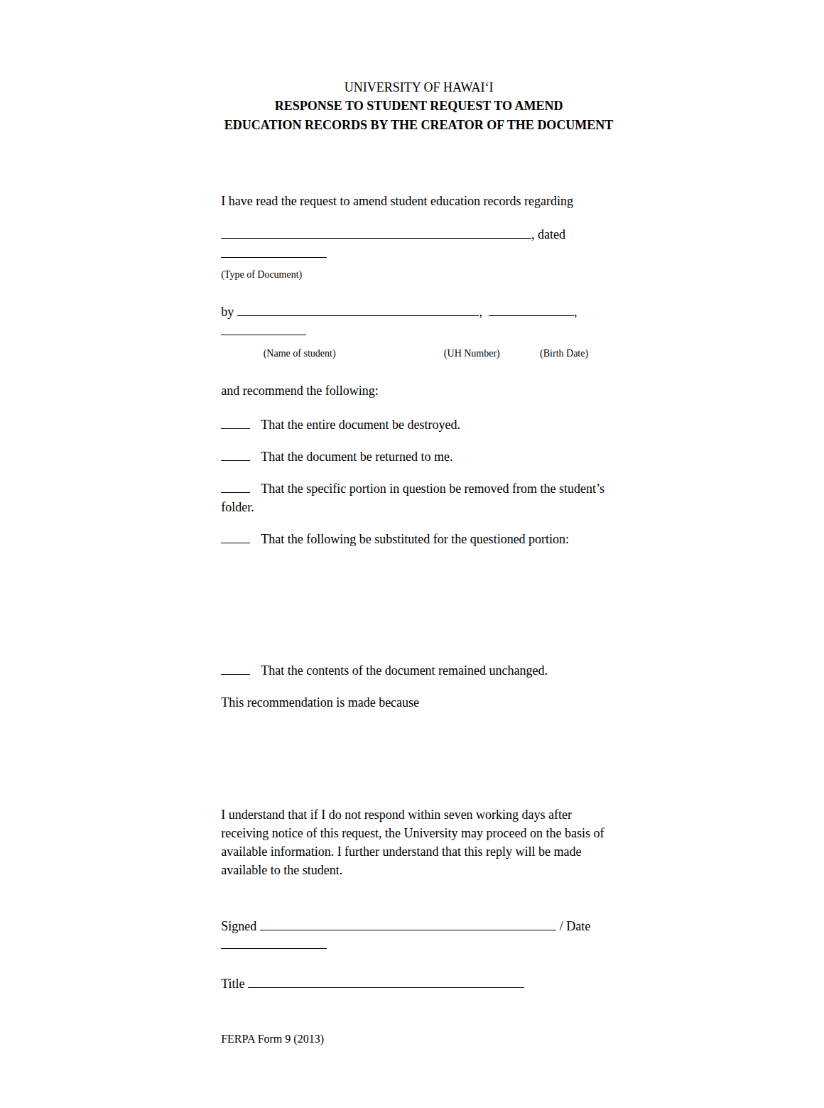UNIVERSITY OF HAWAI‘I
RESPONSE TO STUDENT REQUEST TO AMEND
EDUCATION RECORDS BY THE CREATOR OF THE DOCUMENT
I have read the request to amend student education records regarding
, dated
(Type of Document)
by , ,
(Name of student) (UH Number) (Birth Date)
and recommend the following:
That the entire document be destroyed.
That the document be returned to me.
That the specific portion in question be removed from the student’s folder.
That the following be substituted for the questioned portion:
That the contents of the document remained unchanged.
This recommendation is made because
I understand that if I do not respond within seven working days after receiving notice of this request, the University may proceed on the basis of available information. I further understand that this reply will be made available to the student.
Signed / Date
Title
FERPA Form 9 (2013)